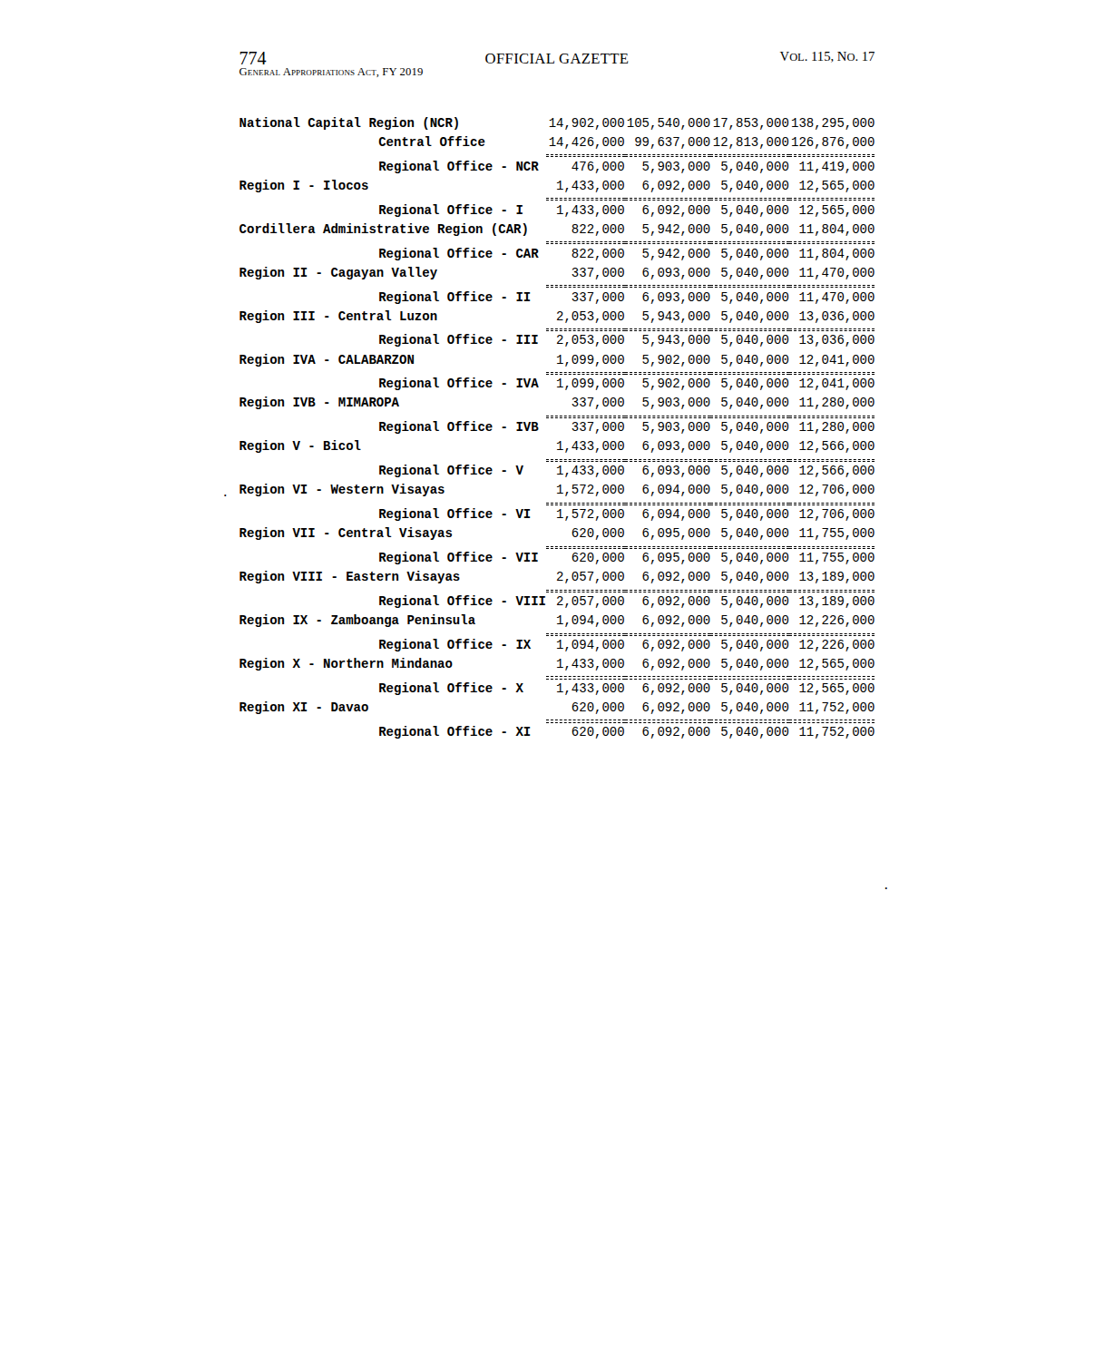774
Official Gazette
VOL. 115, NO. 17
General Appropriations Act, FY 2019
.
.
| National Capital Region (NCR) | 14,902,000 | 105,540,000 | 17,853,000 | 138,295,000 |
| Central Office | 14,426,000 | 99,637,000 | 12,813,000 | 126,876,000 |
| Regional Office - NCR | 476,000 | 5,903,000 | 5,040,000 | 11,419,000 |
| Region I - Ilocos | 1,433,000 | 6,092,000 | 5,040,000 | 12,565,000 |
| Regional Office - I | 1,433,000 | 6,092,000 | 5,040,000 | 12,565,000 |
| Cordillera Administrative Region (CAR) | 822,000 | 5,942,000 | 5,040,000 | 11,804,000 |
| Regional Office - CAR | 822,000 | 5,942,000 | 5,040,000 | 11,804,000 |
| Region II - Cagayan Valley | 337,000 | 6,093,000 | 5,040,000 | 11,470,000 |
| Regional Office - II | 337,000 | 6,093,000 | 5,040,000 | 11,470,000 |
| Region III - Central Luzon | 2,053,000 | 5,943,000 | 5,040,000 | 13,036,000 |
| Regional Office - III | 2,053,000 | 5,943,000 | 5,040,000 | 13,036,000 |
| Region IVA - CALABARZON | 1,099,000 | 5,902,000 | 5,040,000 | 12,041,000 |
| Regional Office - IVA | 1,099,000 | 5,902,000 | 5,040,000 | 12,041,000 |
| Region IVB - MIMAROPA | 337,000 | 5,903,000 | 5,040,000 | 11,280,000 |
| Regional Office - IVB | 337,000 | 5,903,000 | 5,040,000 | 11,280,000 |
| Region V - Bicol | 1,433,000 | 6,093,000 | 5,040,000 | 12,566,000 |
| Regional Office - V | 1,433,000 | 6,093,000 | 5,040,000 | 12,566,000 |
| Region VI - Western Visayas | 1,572,000 | 6,094,000 | 5,040,000 | 12,706,000 |
| Regional Office - VI | 1,572,000 | 6,094,000 | 5,040,000 | 12,706,000 |
| Region VII - Central Visayas | 620,000 | 6,095,000 | 5,040,000 | 11,755,000 |
| Regional Office - VII | 620,000 | 6,095,000 | 5,040,000 | 11,755,000 |
| Region VIII - Eastern Visayas | 2,057,000 | 6,092,000 | 5,040,000 | 13,189,000 |
| Regional Office - VIII | 2,057,000 | 6,092,000 | 5,040,000 | 13,189,000 |
| Region IX - Zamboanga Peninsula | 1,094,000 | 6,092,000 | 5,040,000 | 12,226,000 |
| Regional Office - IX | 1,094,000 | 6,092,000 | 5,040,000 | 12,226,000 |
| Region X - Northern Mindanao | 1,433,000 | 6,092,000 | 5,040,000 | 12,565,000 |
| Regional Office - X | 1,433,000 | 6,092,000 | 5,040,000 | 12,565,000 |
| Region XI - Davao | 620,000 | 6,092,000 | 5,040,000 | 11,752,000 |
| Regional Office - XI | 620,000 | 6,092,000 | 5,040,000 | 11,752,000 |